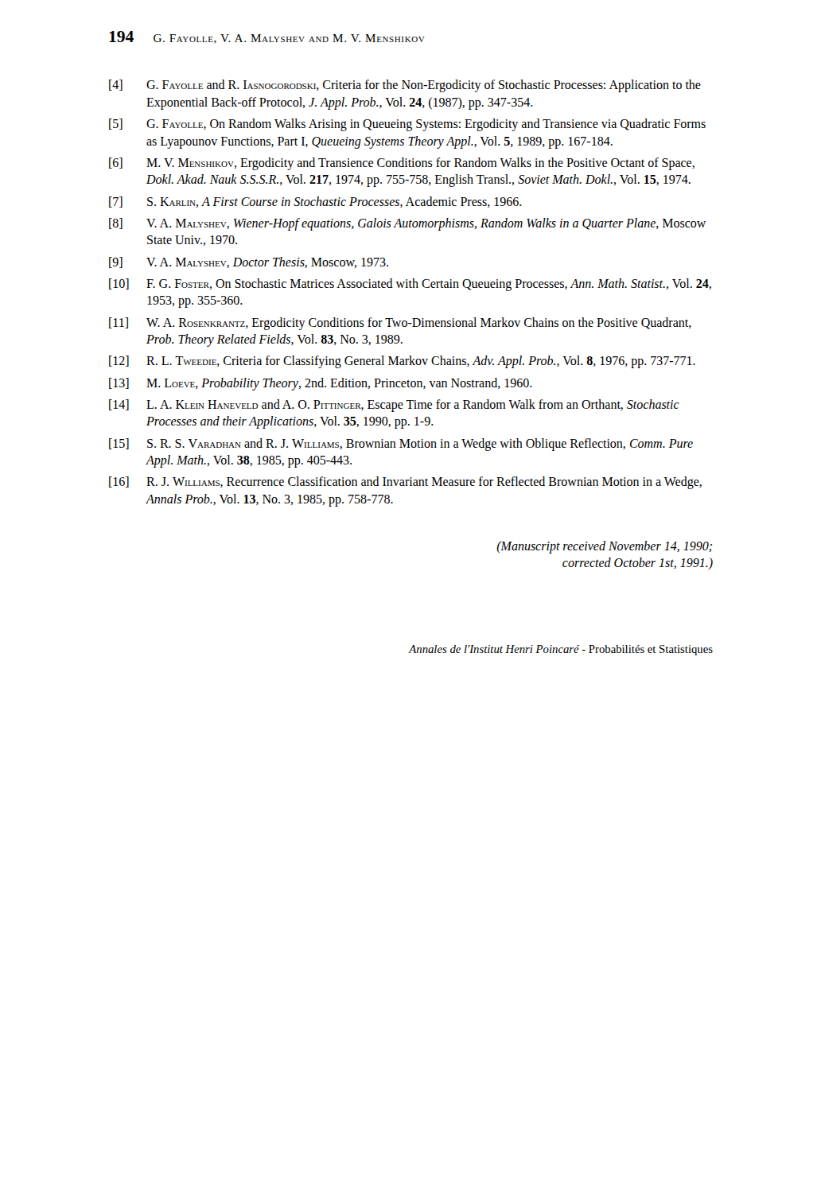194 G. Fayolle, V. A. Malyshev and M. V. Menshikov
[4] G. Fayolle and R. Iasnogorodski, Criteria for the Non-Ergodicity of Stochastic Processes: Application to the Exponential Back-off Protocol, J. Appl. Prob., Vol. 24, (1987), pp. 347-354.
[5] G. Fayolle, On Random Walks Arising in Queueing Systems: Ergodicity and Transience via Quadratic Forms as Lyapounov Functions, Part I, Queueing Systems Theory Appl., Vol. 5, 1989, pp. 167-184.
[6] M. V. Menshikov, Ergodicity and Transience Conditions for Random Walks in the Positive Octant of Space, Dokl. Akad. Nauk S.S.S.R., Vol. 217, 1974, pp. 755-758, English Transl., Soviet Math. Dokl., Vol. 15, 1974.
[7] S. Karlin, A First Course in Stochastic Processes, Academic Press, 1966.
[8] V. A. Malyshev, Wiener-Hopf equations, Galois Automorphisms, Random Walks in a Quarter Plane, Moscow State Univ., 1970.
[9] V. A. Malyshev, Doctor Thesis, Moscow, 1973.
[10] F. G. Foster, On Stochastic Matrices Associated with Certain Queueing Processes, Ann. Math. Statist., Vol. 24, 1953, pp. 355-360.
[11] W. A. Rosenkrantz, Ergodicity Conditions for Two-Dimensional Markov Chains on the Positive Quadrant, Prob. Theory Related Fields, Vol. 83, No. 3, 1989.
[12] R. L. Tweedie, Criteria for Classifying General Markov Chains, Adv. Appl. Prob., Vol. 8, 1976, pp. 737-771.
[13] M. Loeve, Probability Theory, 2nd. Edition, Princeton, van Nostrand, 1960.
[14] L. A. Klein Haneveld and A. O. Pittinger, Escape Time for a Random Walk from an Orthant, Stochastic Processes and their Applications, Vol. 35, 1990, pp. 1-9.
[15] S. R. S. Varadhan and R. J. Williams, Brownian Motion in a Wedge with Oblique Reflection, Comm. Pure Appl. Math., Vol. 38, 1985, pp. 405-443.
[16] R. J. Williams, Recurrence Classification and Invariant Measure for Reflected Brownian Motion in a Wedge, Annals Prob., Vol. 13, No. 3, 1985, pp. 758-778.
(Manuscript received November 14, 1990;
corrected October 1st, 1991.)
Annales de l'Institut Henri Poincaré - Probabilités et Statistiques